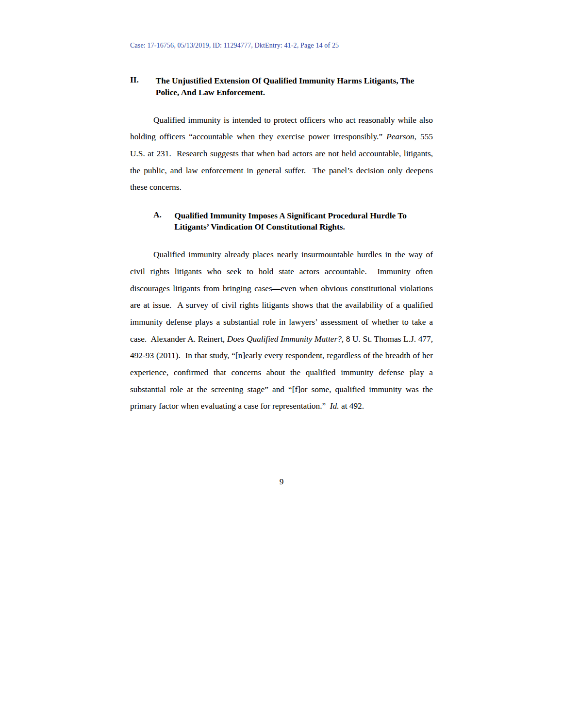Case: 17-16756, 05/13/2019, ID: 11294777, DktEntry: 41-2, Page 14 of 25
II. The Unjustified Extension Of Qualified Immunity Harms Litigants, The Police, And Law Enforcement.
Qualified immunity is intended to protect officers who act reasonably while also holding officers “accountable when they exercise power irresponsibly.” Pearson, 555 U.S. at 231. Research suggests that when bad actors are not held accountable, litigants, the public, and law enforcement in general suffer. The panel’s decision only deepens these concerns.
A. Qualified Immunity Imposes A Significant Procedural Hurdle To Litigants’ Vindication Of Constitutional Rights.
Qualified immunity already places nearly insurmountable hurdles in the way of civil rights litigants who seek to hold state actors accountable. Immunity often discourages litigants from bringing cases—even when obvious constitutional violations are at issue. A survey of civil rights litigants shows that the availability of a qualified immunity defense plays a substantial role in lawyers’ assessment of whether to take a case. Alexander A. Reinert, Does Qualified Immunity Matter?, 8 U. St. Thomas L.J. 477, 492-93 (2011). In that study, “[n]early every respondent, regardless of the breadth of her experience, confirmed that concerns about the qualified immunity defense play a substantial role at the screening stage” and “[f]or some, qualified immunity was the primary factor when evaluating a case for representation.” Id. at 492.
9